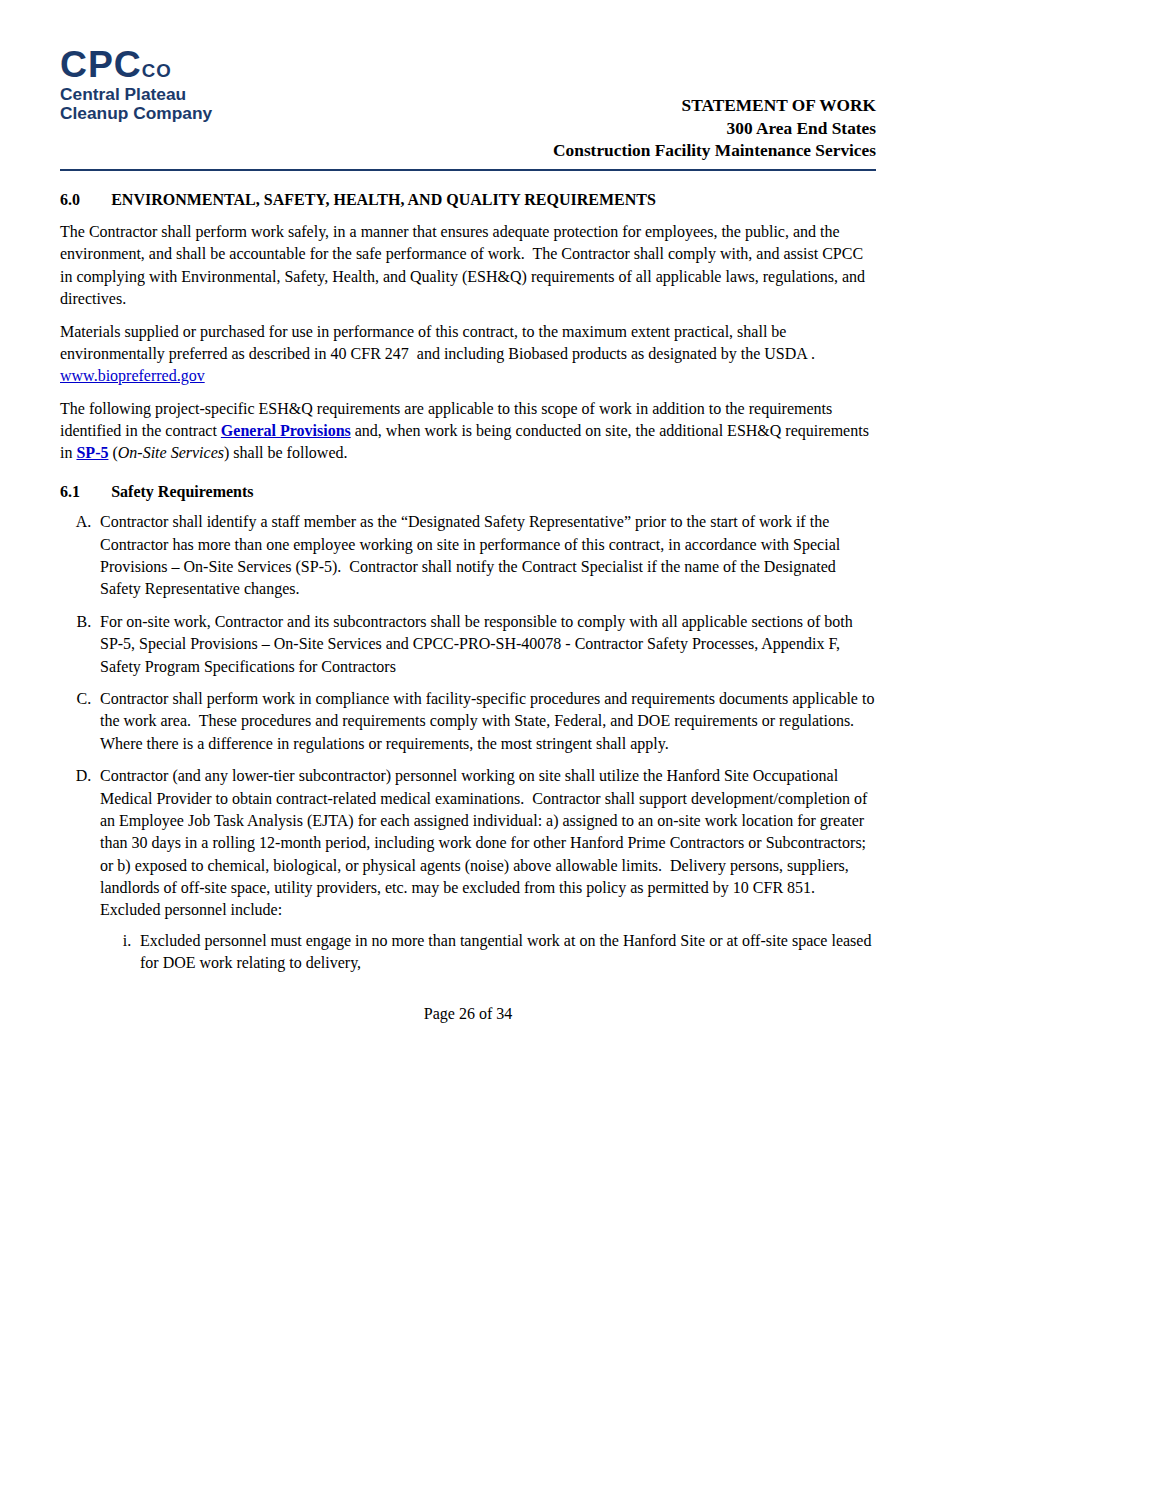CPCCO
Central Plateau
Cleanup Company
STATEMENT OF WORK
300 Area End States
Construction Facility Maintenance Services
6.0 ENVIRONMENTAL, SAFETY, HEALTH, AND QUALITY REQUIREMENTS
The Contractor shall perform work safely, in a manner that ensures adequate protection for employees, the public, and the environment, and shall be accountable for the safe performance of work. The Contractor shall comply with, and assist CPCC in complying with Environmental, Safety, Health, and Quality (ESH&Q) requirements of all applicable laws, regulations, and directives.
Materials supplied or purchased for use in performance of this contract, to the maximum extent practical, shall be environmentally preferred as described in 40 CFR 247 and including Biobased products as designated by the USDA . www.biopreferred.gov
The following project-specific ESH&Q requirements are applicable to this scope of work in addition to the requirements identified in the contract General Provisions and, when work is being conducted on site, the additional ESH&Q requirements in SP-5 (On-Site Services) shall be followed.
6.1 Safety Requirements
Contractor shall identify a staff member as the “Designated Safety Representative” prior to the start of work if the Contractor has more than one employee working on site in performance of this contract, in accordance with Special Provisions – On-Site Services (SP-5). Contractor shall notify the Contract Specialist if the name of the Designated Safety Representative changes.
For on-site work, Contractor and its subcontractors shall be responsible to comply with all applicable sections of both SP-5, Special Provisions – On-Site Services and CPCC-PRO-SH-40078 - Contractor Safety Processes, Appendix F, Safety Program Specifications for Contractors
Contractor shall perform work in compliance with facility-specific procedures and requirements documents applicable to the work area. These procedures and requirements comply with State, Federal, and DOE requirements or regulations. Where there is a difference in regulations or requirements, the most stringent shall apply.
Contractor (and any lower-tier subcontractor) personnel working on site shall utilize the Hanford Site Occupational Medical Provider to obtain contract-related medical examinations. Contractor shall support development/completion of an Employee Job Task Analysis (EJTA) for each assigned individual: a) assigned to an on-site work location for greater than 30 days in a rolling 12-month period, including work done for other Hanford Prime Contractors or Subcontractors; or b) exposed to chemical, biological, or physical agents (noise) above allowable limits. Delivery persons, suppliers, landlords of off-site space, utility providers, etc. may be excluded from this policy as permitted by 10 CFR 851. Excluded personnel include:
Excluded personnel must engage in no more than tangential work at on the Hanford Site or at off-site space leased for DOE work relating to delivery,
Page 26 of 34